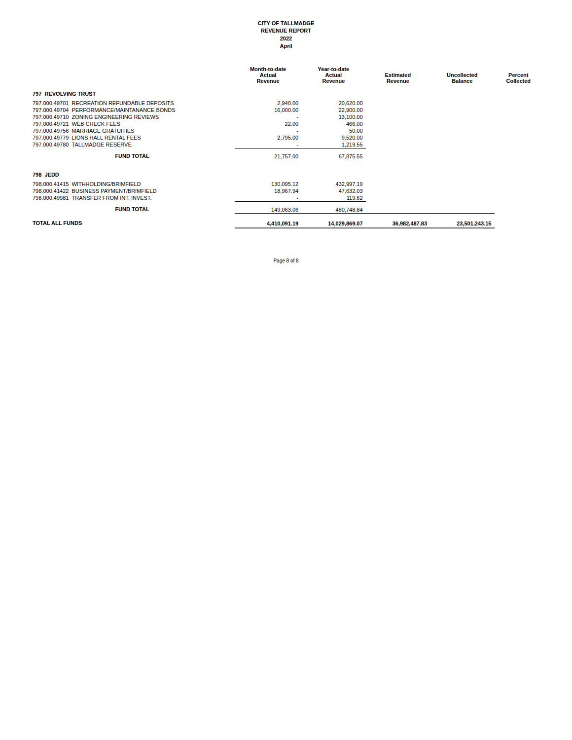CITY OF TALLMADGE
REVENUE REPORT
2022
April
| | Month-to-date Actual Revenue | Year-to-date Actual Revenue | Estimated Revenue | Uncollected Balance | Percent Collected |
| --- | --- | --- | --- | --- | --- |
| 797 REVOLVING TRUST | | | | | |
| 797.000.49701 RECREATION REFUNDABLE DEPOSITS | 2,940.00 | 20,620.00 | | | |
| 797.000.49704 PERFORMANCE/MAINTANANCE BONDS | 16,000.00 | 22,900.00 | | | |
| 797.000.49710 ZONING ENGINEERING REVIEWS | - | 13,100.00 | | | |
| 797.000.49721 WEB CHECK FEES | 22.00 | 466.00 | | | |
| 797.000.49756 MARRIAGE GRATUITIES | - | 50.00 | | | |
| 797.000.49779 LIONS HALL RENTAL FEES | 2,795.00 | 9,520.00 | | | |
| 797.000.49780 TALLMADGE RESERVE | - | 1,219.55 | | | |
| FUND TOTAL | 21,757.00 | 67,875.55 | | | |
| 798 JEDD | | | | | |
| 798.000.41415 WITHHOLDING/BRIMFIELD | 130,095.12 | 432,997.19 | | | |
| 798.000.41422 BUSINESS PAYMENT/BRIMFIELD | 18,967.94 | 47,632.03 | | | |
| 798.000.49981 TRANSFER FROM INT. INVEST. | - | 119.62 | | | |
| FUND TOTAL | 149,063.06 | 480,748.84 | | | |
| TOTAL ALL FUNDS | 4,410,091.19 | 14,029,869.07 | 36,982,487.83 | 23,501,243.15 | |
Page 8 of 8